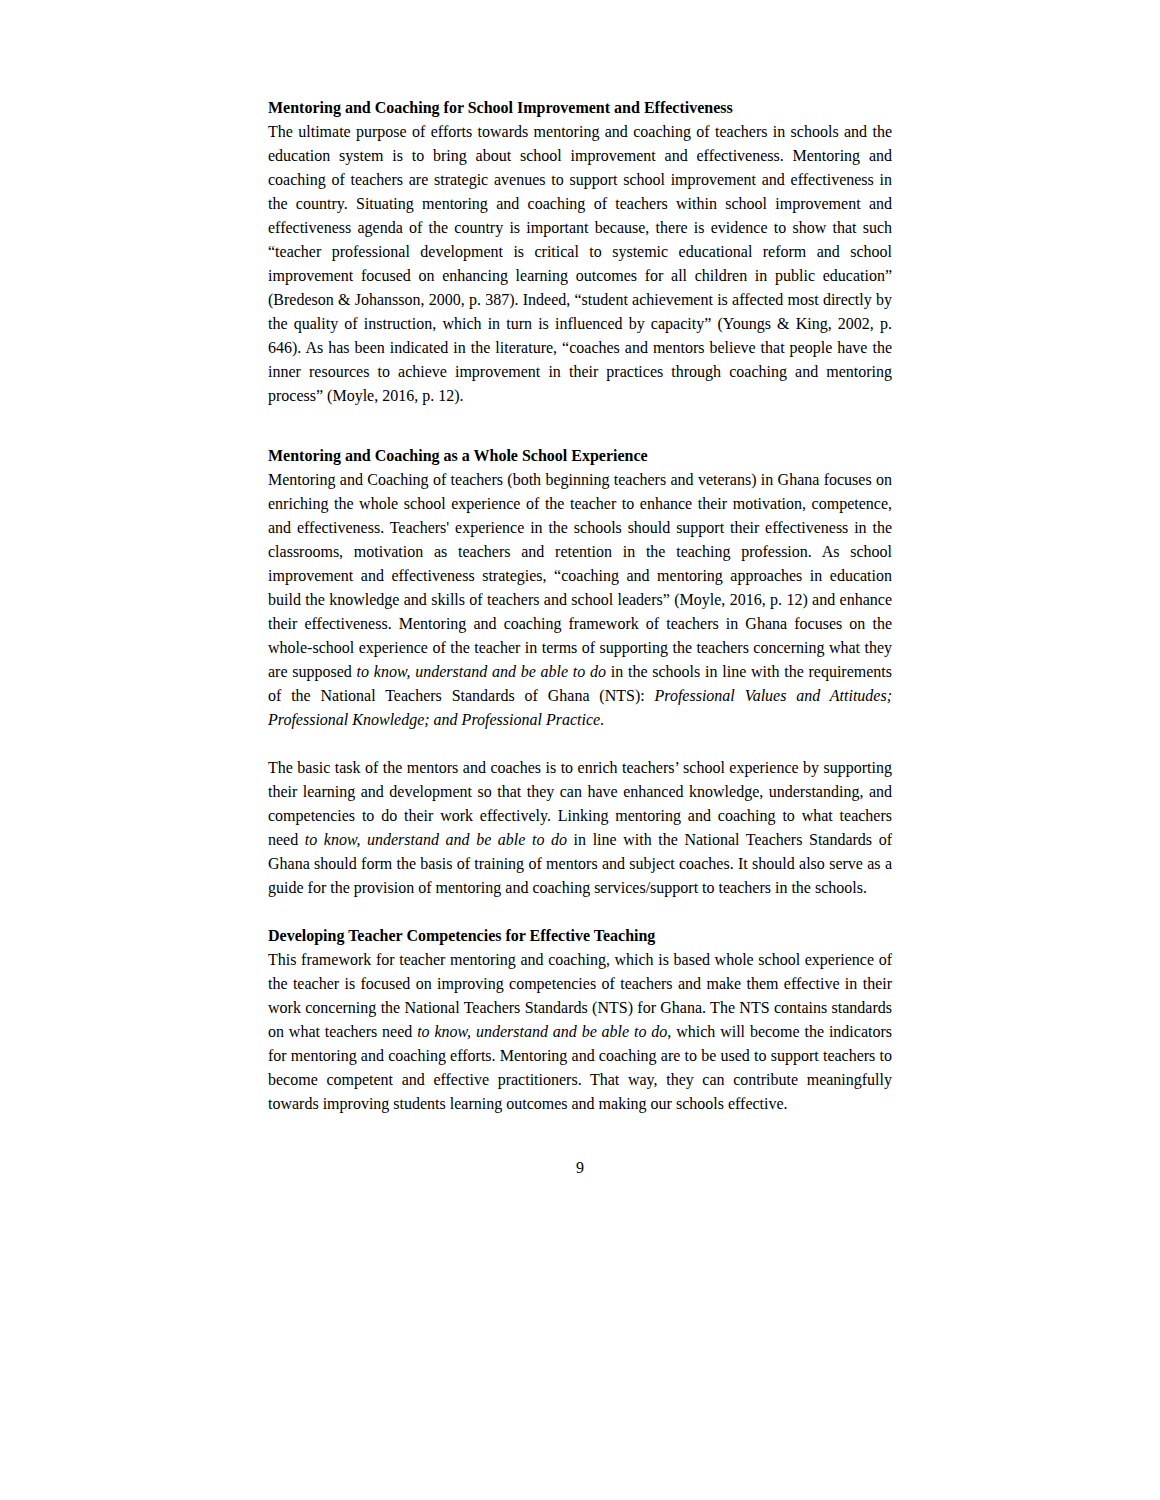Mentoring and Coaching for School Improvement and Effectiveness
The ultimate purpose of efforts towards mentoring and coaching of teachers in schools and the education system is to bring about school improvement and effectiveness. Mentoring and coaching of teachers are strategic avenues to support school improvement and effectiveness in the country. Situating mentoring and coaching of teachers within school improvement and effectiveness agenda of the country is important because, there is evidence to show that such “teacher professional development is critical to systemic educational reform and school improvement focused on enhancing learning outcomes for all children in public education” (Bredeson & Johansson, 2000, p. 387). Indeed, “student achievement is affected most directly by the quality of instruction, which in turn is influenced by capacity” (Youngs & King, 2002, p. 646). As has been indicated in the literature, “coaches and mentors believe that people have the inner resources to achieve improvement in their practices through coaching and mentoring process” (Moyle, 2016, p. 12).
Mentoring and Coaching as a Whole School Experience
Mentoring and Coaching of teachers (both beginning teachers and veterans) in Ghana focuses on enriching the whole school experience of the teacher to enhance their motivation, competence, and effectiveness. Teachers' experience in the schools should support their effectiveness in the classrooms, motivation as teachers and retention in the teaching profession. As school improvement and effectiveness strategies, “coaching and mentoring approaches in education build the knowledge and skills of teachers and school leaders” (Moyle, 2016, p. 12) and enhance their effectiveness. Mentoring and coaching framework of teachers in Ghana focuses on the whole-school experience of the teacher in terms of supporting the teachers concerning what they are supposed to know, understand and be able to do in the schools in line with the requirements of the National Teachers Standards of Ghana (NTS): Professional Values and Attitudes; Professional Knowledge; and Professional Practice.
The basic task of the mentors and coaches is to enrich teachers’ school experience by supporting their learning and development so that they can have enhanced knowledge, understanding, and competencies to do their work effectively. Linking mentoring and coaching to what teachers need to know, understand and be able to do in line with the National Teachers Standards of Ghana should form the basis of training of mentors and subject coaches. It should also serve as a guide for the provision of mentoring and coaching services/support to teachers in the schools.
Developing Teacher Competencies for Effective Teaching
This framework for teacher mentoring and coaching, which is based whole school experience of the teacher is focused on improving competencies of teachers and make them effective in their work concerning the National Teachers Standards (NTS) for Ghana. The NTS contains standards on what teachers need to know, understand and be able to do, which will become the indicators for mentoring and coaching efforts. Mentoring and coaching are to be used to support teachers to become competent and effective practitioners. That way, they can contribute meaningfully towards improving students learning outcomes and making our schools effective.
9